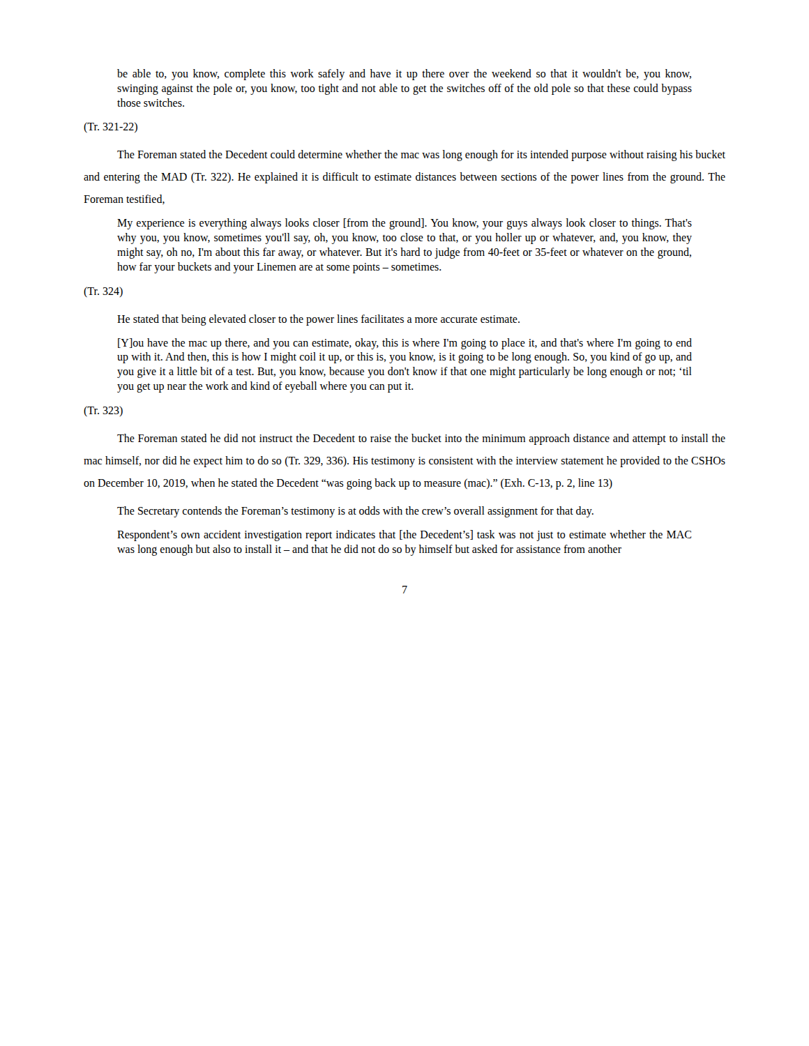be able to, you know, complete this work safely and have it up there over the weekend so that it wouldn't be, you know, swinging against the pole or, you know, too tight and not able to get the switches off of the old pole so that these could bypass those switches.
(Tr. 321-22)
The Foreman stated the Decedent could determine whether the mac was long enough for its intended purpose without raising his bucket and entering the MAD (Tr. 322). He explained it is difficult to estimate distances between sections of the power lines from the ground. The Foreman testified,
My experience is everything always looks closer [from the ground]. You know, your guys always look closer to things. That's why you, you know, sometimes you'll say, oh, you know, too close to that, or you holler up or whatever, and, you know, they might say, oh no, I'm about this far away, or whatever. But it's hard to judge from 40-feet or 35-feet or whatever on the ground, how far your buckets and your Linemen are at some points – sometimes.
(Tr. 324)
He stated that being elevated closer to the power lines facilitates a more accurate estimate.
[Y]ou have the mac up there, and you can estimate, okay, this is where I'm going to place it, and that's where I'm going to end up with it. And then, this is how I might coil it up, or this is, you know, is it going to be long enough. So, you kind of go up, and you give it a little bit of a test. But, you know, because you don't know if that one might particularly be long enough or not; ‘til you get up near the work and kind of eyeball where you can put it.
(Tr. 323)
The Foreman stated he did not instruct the Decedent to raise the bucket into the minimum approach distance and attempt to install the mac himself, nor did he expect him to do so (Tr. 329, 336). His testimony is consistent with the interview statement he provided to the CSHOs on December 10, 2019, when he stated the Decedent “was going back up to measure (mac).” (Exh. C-13, p. 2, line 13)
The Secretary contends the Foreman’s testimony is at odds with the crew’s overall assignment for that day.
Respondent’s own accident investigation report indicates that [the Decedent’s] task was not just to estimate whether the MAC was long enough but also to install it – and that he did not do so by himself but asked for assistance from another
7